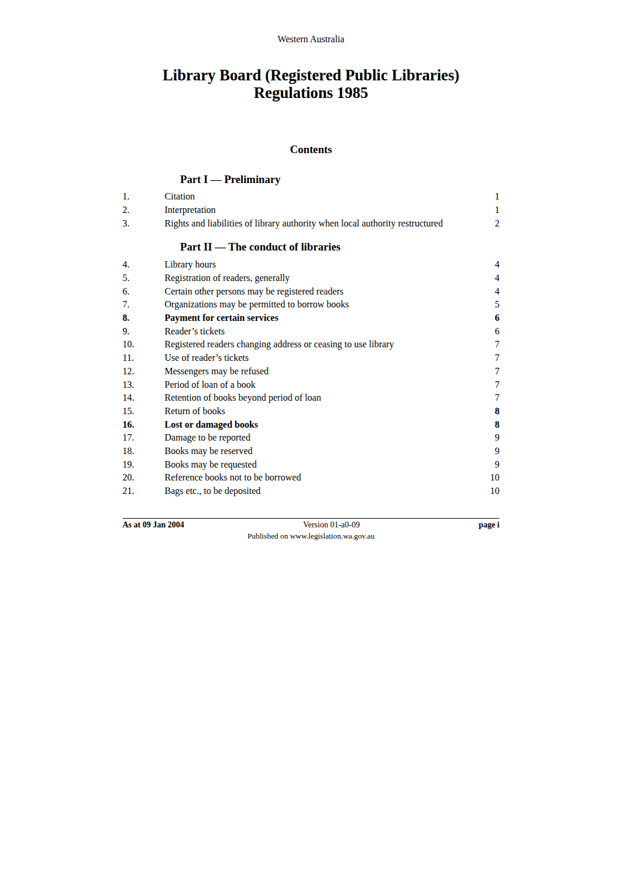Western Australia
Library Board (Registered Public Libraries)
Regulations 1985
Contents
Part I — Preliminary
| 1. | Citation | 1 |
| 2. | Interpretation | 1 |
| 3. | Rights and liabilities of library authority when local authority restructured | 2 |
Part II — The conduct of libraries
| 4. | Library hours | 4 |
| 5. | Registration of readers, generally | 4 |
| 6. | Certain other persons may be registered readers | 4 |
| 7. | Organizations may be permitted to borrow books | 5 |
| 8. | Payment for certain services | 6 |
| 9. | Reader’s tickets | 6 |
| 10. | Registered readers changing address or ceasing to use library | 7 |
| 11. | Use of reader’s tickets | 7 |
| 12. | Messengers may be refused | 7 |
| 13. | Period of loan of a book | 7 |
| 14. | Retention of books beyond period of loan | 7 |
| 15. | Return of books | 8 |
| 16. | Lost or damaged books | 8 |
| 17. | Damage to be reported | 9 |
| 18. | Books may be reserved | 9 |
| 19. | Books may be requested | 9 |
| 20. | Reference books not to be borrowed | 10 |
| 21. | Bags etc., to be deposited | 10 |
As at 09 Jan 2004
Version 01-a0-09
page i
Published on www.legislation.wa.gov.au